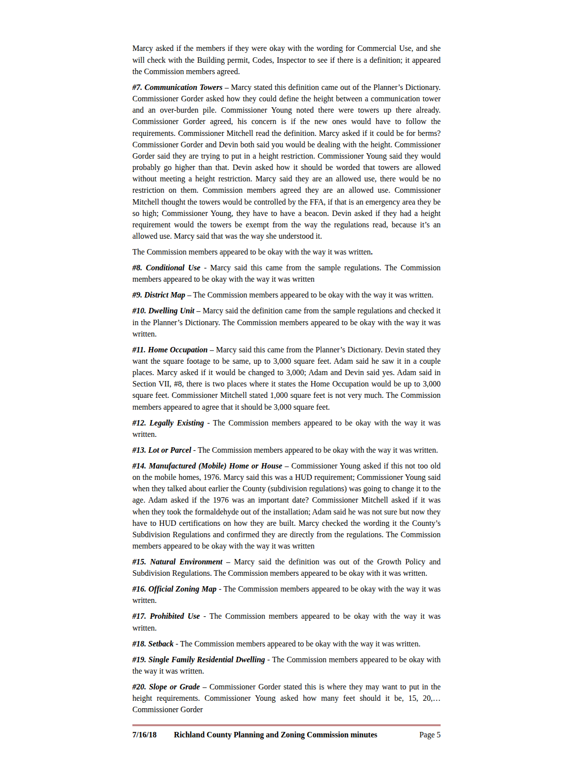Marcy asked if the members if they were okay with the wording for Commercial Use, and she will check with the Building permit, Codes, Inspector to see if there is a definition; it appeared the Commission members agreed.
#7. Communication Towers – Marcy stated this definition came out of the Planner’s Dictionary. Commissioner Gorder asked how they could define the height between a communication tower and an over-burden pile. Commissioner Young noted there were towers up there already. Commissioner Gorder agreed, his concern is if the new ones would have to follow the requirements. Commissioner Mitchell read the definition. Marcy asked if it could be for berms? Commissioner Gorder and Devin both said you would be dealing with the height. Commissioner Gorder said they are trying to put in a height restriction. Commissioner Young said they would probably go higher than that. Devin asked how it should be worded that towers are allowed without meeting a height restriction. Marcy said they are an allowed use, there would be no restriction on them. Commission members agreed they are an allowed use. Commissioner Mitchell thought the towers would be controlled by the FFA, if that is an emergency area they be so high; Commissioner Young, they have to have a beacon. Devin asked if they had a height requirement would the towers be exempt from the way the regulations read, because it’s an allowed use. Marcy said that was the way she understood it.
The Commission members appeared to be okay with the way it was written.
#8. Conditional Use - Marcy said this came from the sample regulations. The Commission members appeared to be okay with the way it was written
#9. District Map – The Commission members appeared to be okay with the way it was written.
#10. Dwelling Unit – Marcy said the definition came from the sample regulations and checked it in the Planner’s Dictionary. The Commission members appeared to be okay with the way it was written.
#11. Home Occupation – Marcy said this came from the Planner’s Dictionary. Devin stated they want the square footage to be same, up to 3,000 square feet. Adam said he saw it in a couple places. Marcy asked if it would be changed to 3,000; Adam and Devin said yes. Adam said in Section VII, #8, there is two places where it states the Home Occupation would be up to 3,000 square feet. Commissioner Mitchell stated 1,000 square feet is not very much. The Commission members appeared to agree that it should be 3,000 square feet.
#12. Legally Existing - The Commission members appeared to be okay with the way it was written.
#13. Lot or Parcel - The Commission members appeared to be okay with the way it was written.
#14. Manufactured (Mobile) Home or House – Commissioner Young asked if this not too old on the mobile homes, 1976. Marcy said this was a HUD requirement; Commissioner Young said when they talked about earlier the County (subdivision regulations) was going to change it to the age. Adam asked if the 1976 was an important date? Commissioner Mitchell asked if it was when they took the formaldehyde out of the installation; Adam said he was not sure but now they have to HUD certifications on how they are built. Marcy checked the wording it the County’s Subdivision Regulations and confirmed they are directly from the regulations. The Commission members appeared to be okay with the way it was written
#15. Natural Environment – Marcy said the definition was out of the Growth Policy and Subdivision Regulations. The Commission members appeared to be okay with it was written.
#16. Official Zoning Map - The Commission members appeared to be okay with the way it was written.
#17. Prohibited Use - The Commission members appeared to be okay with the way it was written.
#18. Setback - The Commission members appeared to be okay with the way it was written.
#19. Single Family Residential Dwelling - The Commission members appeared to be okay with the way it was written.
#20. Slope or Grade – Commissioner Gorder stated this is where they may want to put in the height requirements. Commissioner Young asked how many feet should it be, 15, 20,… Commissioner Gorder
7/16/18 Richland County Planning and Zoning Commission minutes Page 5